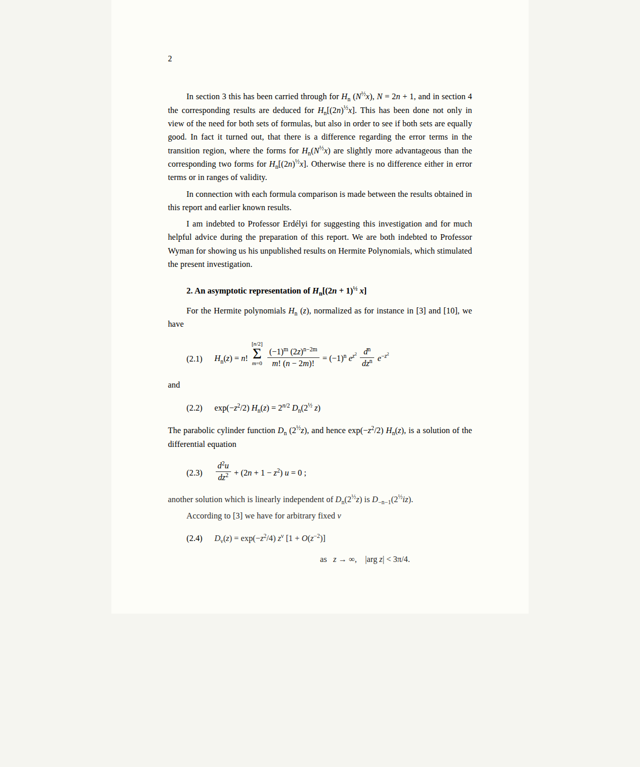2
In section 3 this has been carried through for Hn (N½x), N = 2n + 1, and in section 4 the corresponding results are deduced for Hn[(2n)½x]. This has been done not only in view of the need for both sets of formulas, but also in order to see if both sets are equally good. In fact it turned out, that there is a difference regarding the error terms in the transition region, where the forms for Hn(N½x) are slightly more advantageous than the corresponding two forms for Hn[(2n)½x]. Otherwise there is no difference either in error terms or in ranges of validity.
In connection with each formula comparison is made between the results obtained in this report and earlier known results.
I am indebted to Professor Erdélyi for suggesting this investigation and for much helpful advice during the preparation of this report. We are both indebted to Professor Wyman for showing us his unpublished results on Hermite Polynomials, which stimulated the present investigation.
2. An asymptotic representation of Hn[(2n + 1)½ x]
For the Hermite polynomials Hn (z), normalized as for instance in [3] and [10], we have
(2.1)
Hn(z) = n! [n/2] Σ m=0 (−1)m (2z)n−2m m! (n − 2m)! = (−1)n ez2 dn dzn e−z2
and
(2.2)
exp(−z2/2) Hn(z) = 2n/2 Dn(2½ z)
The parabolic cylinder function Dn (2½z), and hence exp(−z2/2) Hn(z), is a solution of the differential equation
(2.3)
d2u dz2 + (2n + 1 − z2) u = 0 ;
another solution which is linearly independent of Dn(2½z) is D−n−1(2½iz).
According to [3] we have for arbitrary fixed ν
(2.4)
Dν(z) = exp(−z2/4) zν [1 + O(z−2)]
as z → ∞, |arg z| < 3π/4.